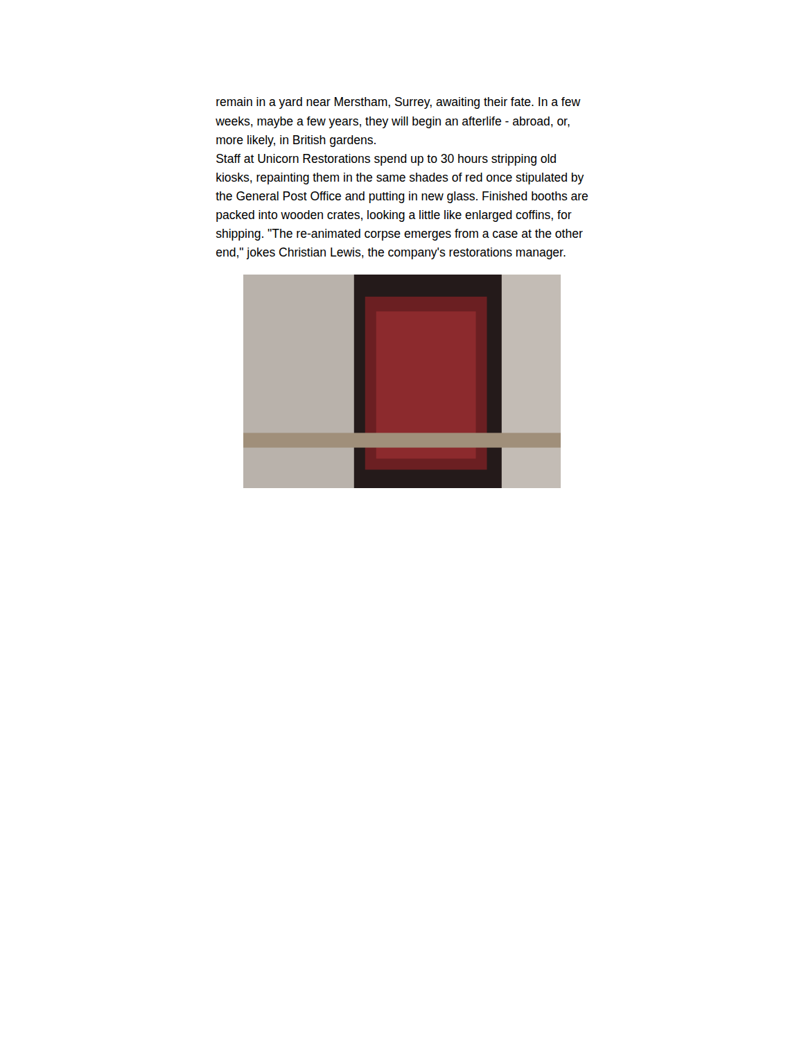remain in a yard near Merstham, Surrey, awaiting their fate. In a few weeks, maybe a few years, they will begin an afterlife - abroad, or, more likely, in British gardens.
Staff at Unicorn Restorations spend up to 30 hours stripping old kiosks, repainting them in the same shades of red once stipulated by the General Post Office and putting in new glass. Finished booths are packed into wooden crates, looking a little like enlarged coffins, for shipping. "The re-animated corpse emerges from a case at the other end," jokes Christian Lewis, the company's restorations manager.